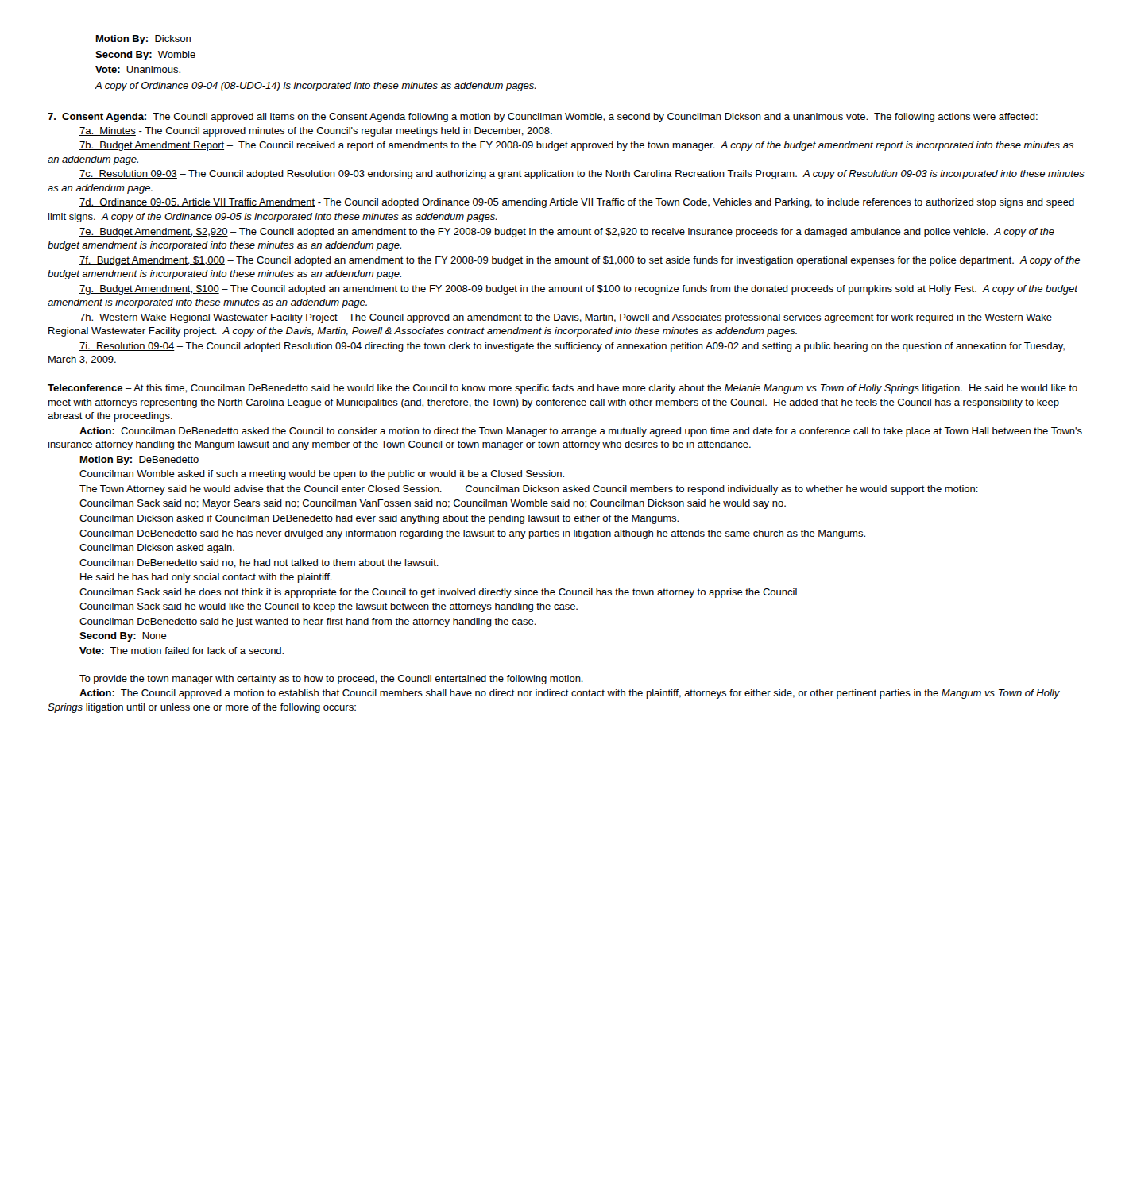Motion By: Dickson
Second By: Womble
Vote: Unanimous.
A copy of Ordinance 09-04 (08-UDO-14) is incorporated into these minutes as addendum pages.
7. Consent Agenda: The Council approved all items on the Consent Agenda following a motion by Councilman Womble, a second by Councilman Dickson and a unanimous vote. The following actions were affected:
7a. Minutes - The Council approved minutes of the Council's regular meetings held in December, 2008.
7b. Budget Amendment Report – The Council received a report of amendments to the FY 2008-09 budget approved by the town manager. A copy of the budget amendment report is incorporated into these minutes as an addendum page.
7c. Resolution 09-03 – The Council adopted Resolution 09-03 endorsing and authorizing a grant application to the North Carolina Recreation Trails Program. A copy of Resolution 09-03 is incorporated into these minutes as an addendum page.
7d. Ordinance 09-05, Article VII Traffic Amendment - The Council adopted Ordinance 09-05 amending Article VII Traffic of the Town Code, Vehicles and Parking, to include references to authorized stop signs and speed limit signs. A copy of the Ordinance 09-05 is incorporated into these minutes as addendum pages.
7e. Budget Amendment, $2,920 – The Council adopted an amendment to the FY 2008-09 budget in the amount of $2,920 to receive insurance proceeds for a damaged ambulance and police vehicle. A copy of the budget amendment is incorporated into these minutes as an addendum page.
7f. Budget Amendment, $1,000 – The Council adopted an amendment to the FY 2008-09 budget in the amount of $1,000 to set aside funds for investigation operational expenses for the police department. A copy of the budget amendment is incorporated into these minutes as an addendum page.
7g. Budget Amendment, $100 – The Council adopted an amendment to the FY 2008-09 budget in the amount of $100 to recognize funds from the donated proceeds of pumpkins sold at Holly Fest. A copy of the budget amendment is incorporated into these minutes as an addendum page.
7h. Western Wake Regional Wastewater Facility Project – The Council approved an amendment to the Davis, Martin, Powell and Associates professional services agreement for work required in the Western Wake Regional Wastewater Facility project. A copy of the Davis, Martin, Powell & Associates contract amendment is incorporated into these minutes as addendum pages.
7i. Resolution 09-04 – The Council adopted Resolution 09-04 directing the town clerk to investigate the sufficiency of annexation petition A09-02 and setting a public hearing on the question of annexation for Tuesday, March 3, 2009.
Teleconference – At this time, Councilman DeBenedetto said he would like the Council to know more specific facts and have more clarity about the Melanie Mangum vs Town of Holly Springs litigation. He said he would like to meet with attorneys representing the North Carolina League of Municipalities (and, therefore, the Town) by conference call with other members of the Council. He added that he feels the Council has a responsibility to keep abreast of the proceedings.
Action: Councilman DeBenedetto asked the Council to consider a motion to direct the Town Manager to arrange a mutually agreed upon time and date for a conference call to take place at Town Hall between the Town's insurance attorney handling the Mangum lawsuit and any member of the Town Council or town manager or town attorney who desires to be in attendance.
Motion By: DeBenedetto
Councilman Womble asked if such a meeting would be open to the public or would it be a Closed Session.
The Town Attorney said he would advise that the Council enter Closed Session. Councilman Dickson asked Council members to respond individually as to whether he would support the motion:
Councilman Sack said no; Mayor Sears said no; Councilman VanFossen said no; Councilman Womble said no; Councilman Dickson said he would say no.
Councilman Dickson asked if Councilman DeBenedetto had ever said anything about the pending lawsuit to either of the Mangums.
Councilman DeBenedetto said he has never divulged any information regarding the lawsuit to any parties in litigation although he attends the same church as the Mangums.
Councilman Dickson asked again.
Councilman DeBenedetto said no, he had not talked to them about the lawsuit.
He said he has had only social contact with the plaintiff.
Councilman Sack said he does not think it is appropriate for the Council to get involved directly since the Council has the town attorney to apprise the Council
Councilman Sack said he would like the Council to keep the lawsuit between the attorneys handling the case.
Councilman DeBenedetto said he just wanted to hear first hand from the attorney handling the case.
Second By: None
Vote: The motion failed for lack of a second.
To provide the town manager with certainty as to how to proceed, the Council entertained the following motion.
Action: The Council approved a motion to establish that Council members shall have no direct nor indirect contact with the plaintiff, attorneys for either side, or other pertinent parties in the Mangum vs Town of Holly Springs litigation until or unless one or more of the following occurs: